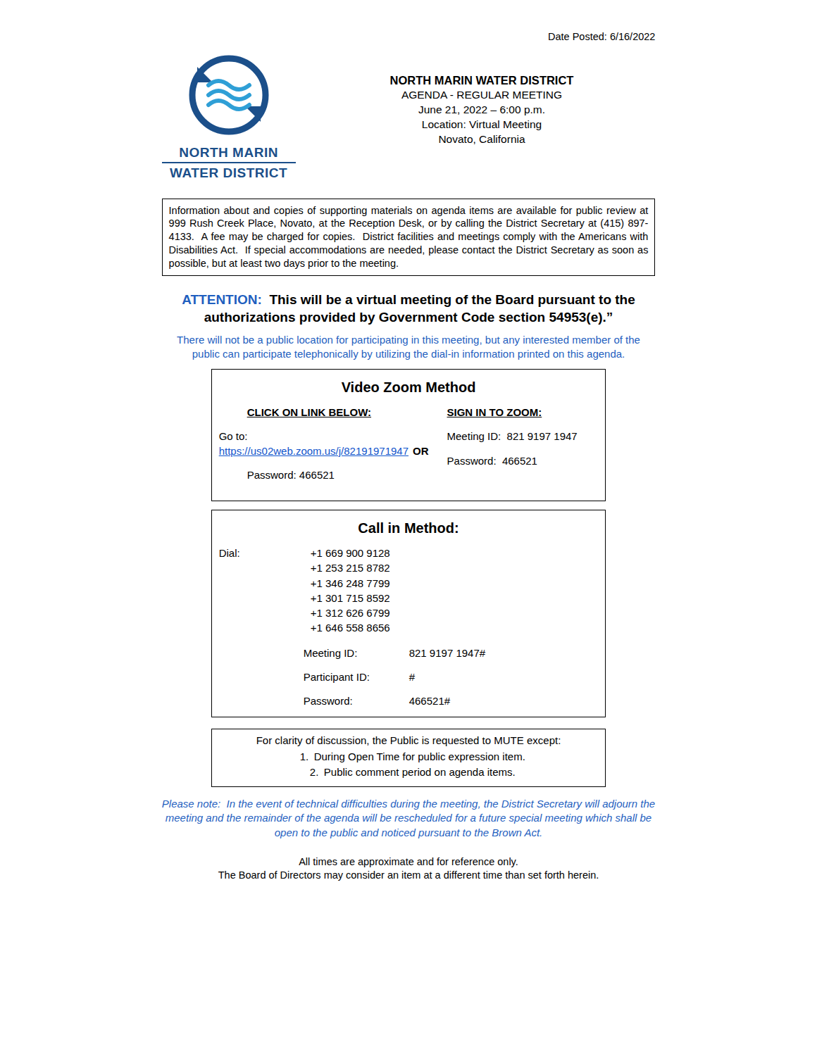Date Posted: 6/16/2022
NORTH MARIN
WATER DISTRICT
NORTH MARIN WATER DISTRICT
AGENDA - REGULAR MEETING
June 21, 2022 – 6:00 p.m.
Location: Virtual Meeting
Novato, California
Information about and copies of supporting materials on agenda items are available for public review at 999 Rush Creek Place, Novato, at the Reception Desk, or by calling the District Secretary at (415) 897-4133. A fee may be charged for copies. District facilities and meetings comply with the Americans with Disabilities Act. If special accommodations are needed, please contact the District Secretary as soon as possible, but at least two days prior to the meeting.
ATTENTION: This will be a virtual meeting of the Board pursuant to the authorizations provided by Government Code section 54953(e).”
There will not be a public location for participating in this meeting, but any interested member of the public can participate telephonically by utilizing the dial-in information printed on this agenda.
Video Zoom Method
CLICK ON LINK BELOW:
Go to: https://us02web.zoom.us/j/82191971947 OR
Password: 466521
SIGN IN TO ZOOM:
Meeting ID: 821 9197 1947
Password: 466521
Call in Method:
Dial:
+1 669 900 9128
+1 253 215 8782
+1 346 248 7799
+1 301 715 8592
+1 312 626 6799
+1 646 558 8656
Meeting ID:
821 9197 1947#
Participant ID:
#
Password:
466521#
For clarity of discussion, the Public is requested to MUTE except:
1. During Open Time for public expression item.
2. Public comment period on agenda items.
Please note: In the event of technical difficulties during the meeting, the District Secretary will adjourn the meeting and the remainder of the agenda will be rescheduled for a future special meeting which shall be open to the public and noticed pursuant to the Brown Act.
All times are approximate and for reference only.
The Board of Directors may consider an item at a different time than set forth herein.